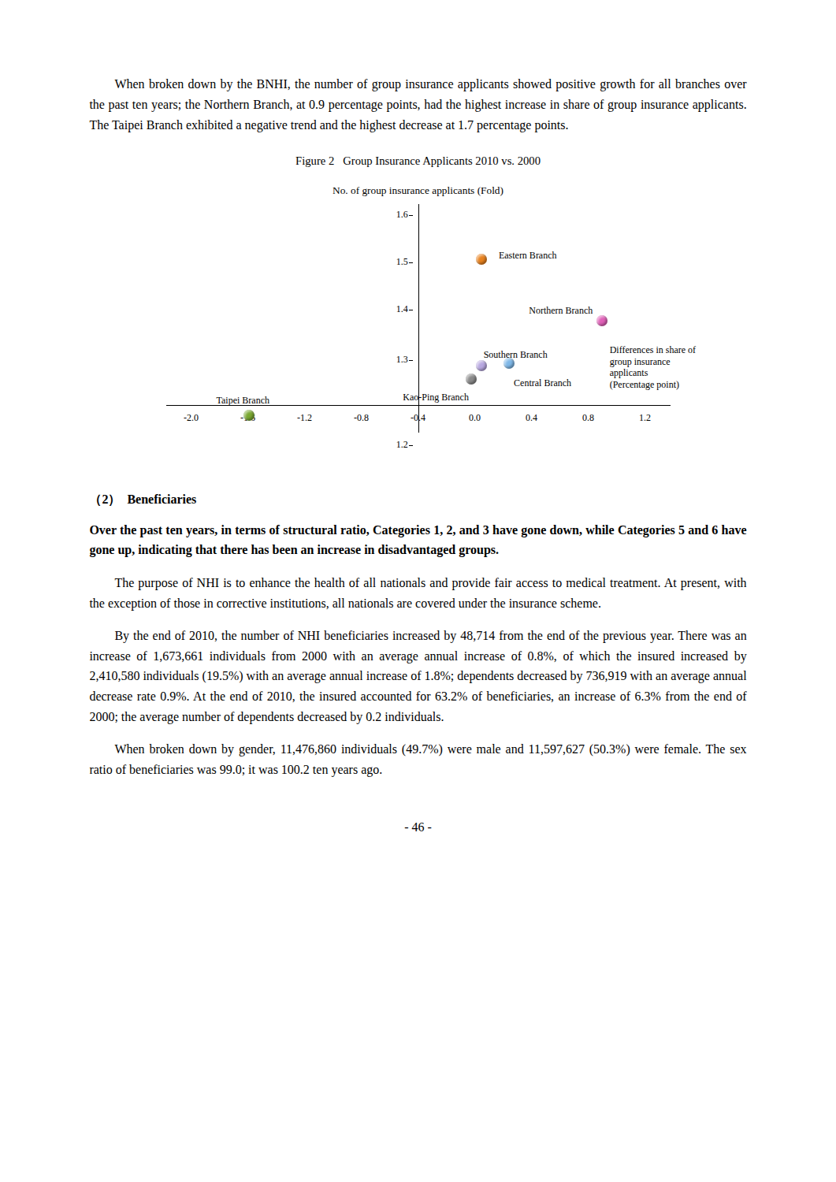When broken down by the BNHI, the number of group insurance applicants showed positive growth for all branches over the past ten years; the Northern Branch, at 0.9 percentage points, had the highest increase in share of group insurance applicants. The Taipei Branch exhibited a negative trend and the highest decrease at 1.7 percentage points.
Figure 2 Group Insurance Applicants 2010 vs. 2000
No. of group insurance applicants (Fold)
1.6
1.5
1.4
1.3
1.2
-2.0
-1.6
-1.2
-0.8
-0.4
0.0
0.4
0.8
1.2
Eastern Branch
Northern Branch
Southern Branch
Central Branch
Kao-Ping Branch
Taipei Branch
Differences in share of group insurance applicants
(Percentage point)
（2） Beneficiaries
Over the past ten years, in terms of structural ratio, Categories 1, 2, and 3 have gone down, while Categories 5 and 6 have gone up, indicating that there has been an increase in disadvantaged groups.
The purpose of NHI is to enhance the health of all nationals and provide fair access to medical treatment. At present, with the exception of those in corrective institutions, all nationals are covered under the insurance scheme.
By the end of 2010, the number of NHI beneficiaries increased by 48,714 from the end of the previous year. There was an increase of 1,673,661 individuals from 2000 with an average annual increase of 0.8%, of which the insured increased by 2,410,580 individuals (19.5%) with an average annual increase of 1.8%; dependents decreased by 736,919 with an average annual decrease rate 0.9%. At the end of 2010, the insured accounted for 63.2% of beneficiaries, an increase of 6.3% from the end of 2000; the average number of dependents decreased by 0.2 individuals.
When broken down by gender, 11,476,860 individuals (49.7%) were male and 11,597,627 (50.3%) were female. The sex ratio of beneficiaries was 99.0; it was 100.2 ten years ago.
- 46 -